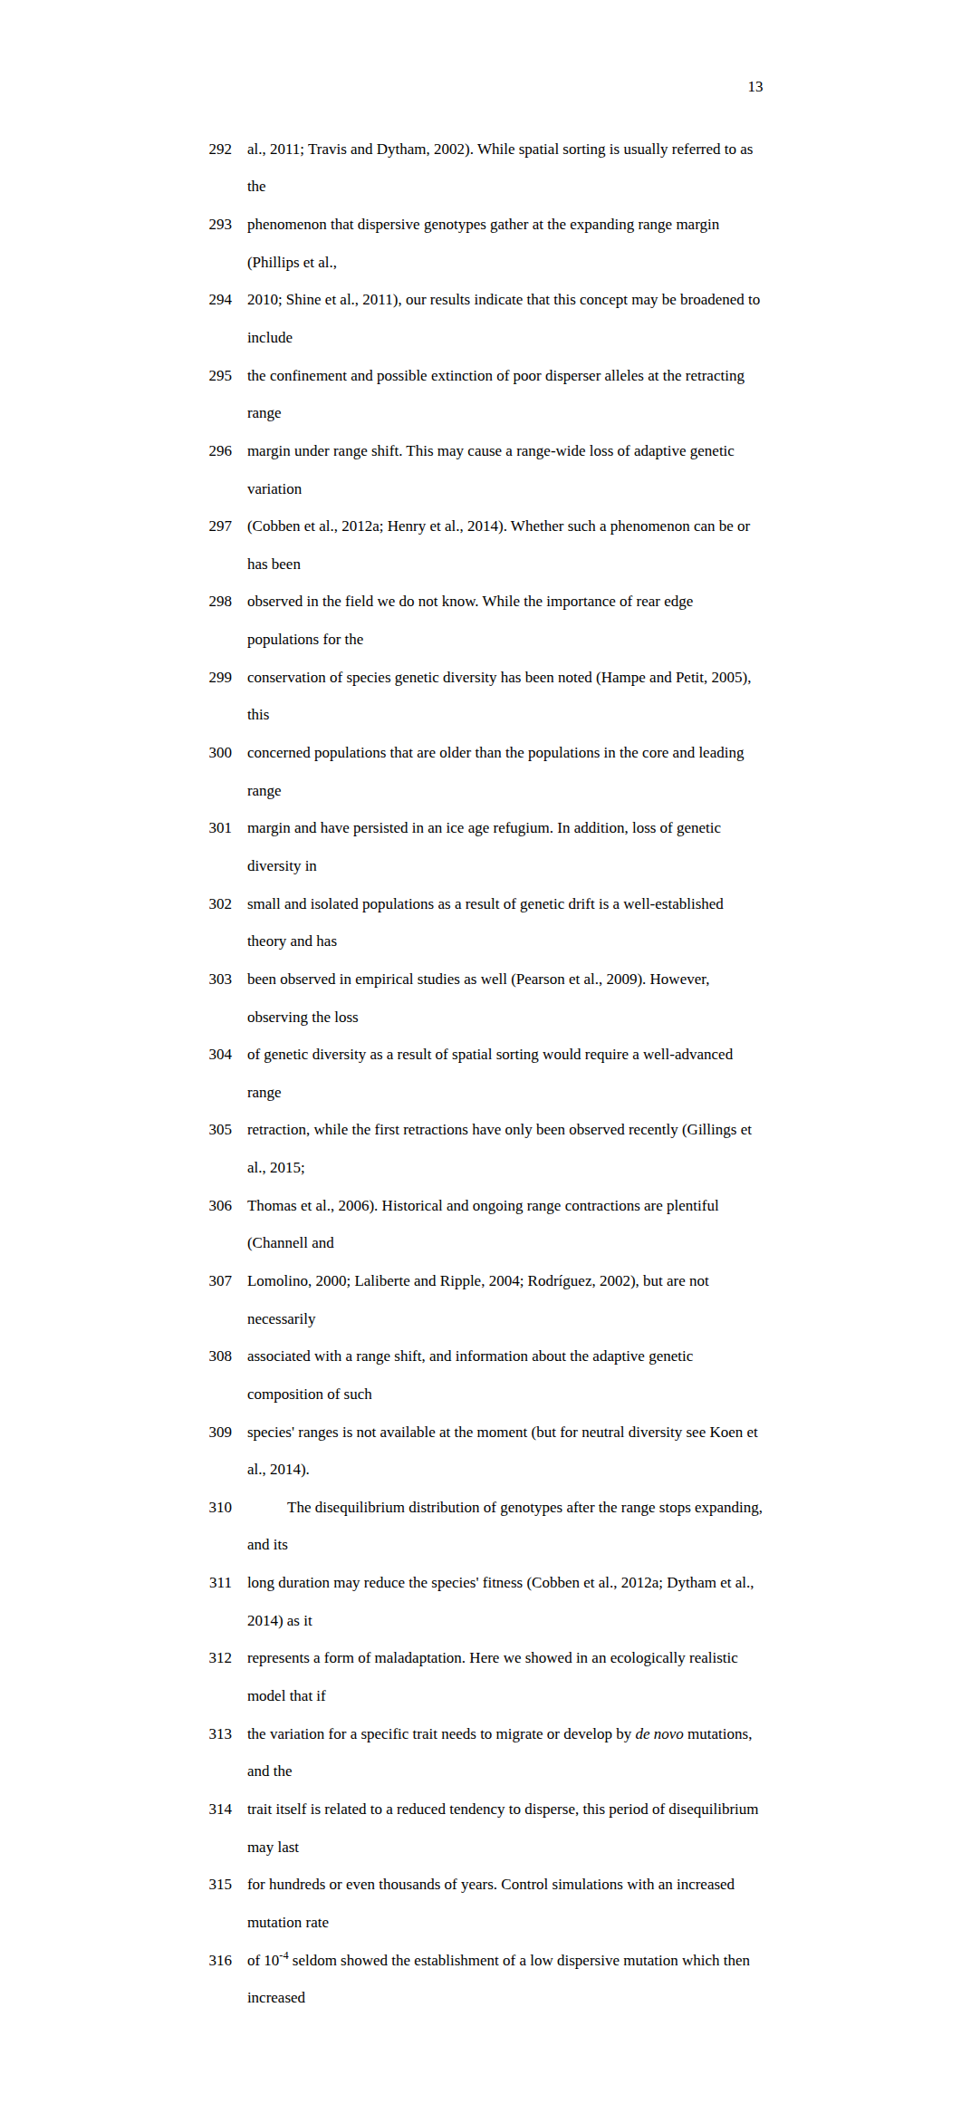13
al., 2011; Travis and Dytham, 2002). While spatial sorting is usually referred to as the
phenomenon that dispersive genotypes gather at the expanding range margin (Phillips et al.,
2010; Shine et al., 2011), our results indicate that this concept may be broadened to include
the confinement and possible extinction of poor disperser alleles at the retracting range
margin under range shift. This may cause a range-wide loss of adaptive genetic variation
(Cobben et al., 2012a; Henry et al., 2014). Whether such a phenomenon can be or has been
observed in the field we do not know. While the importance of rear edge populations for the
conservation of species genetic diversity has been noted (Hampe and Petit, 2005), this
concerned populations that are older than the populations in the core and leading range
margin and have persisted in an ice age refugium. In addition, loss of genetic diversity in
small and isolated populations as a result of genetic drift is a well-established theory and has
been observed in empirical studies as well (Pearson et al., 2009). However, observing the loss
of genetic diversity as a result of spatial sorting would require a well-advanced range
retraction, while the first retractions have only been observed recently (Gillings et al., 2015;
Thomas et al., 2006). Historical and ongoing range contractions are plentiful (Channell and
Lomolino, 2000; Laliberte and Ripple, 2004; Rodríguez, 2002), but are not necessarily
associated with a range shift, and information about the adaptive genetic composition of such
species' ranges is not available at the moment (but for neutral diversity see Koen et al., 2014).
The disequilibrium distribution of genotypes after the range stops expanding, and its
long duration may reduce the species' fitness (Cobben et al., 2012a; Dytham et al., 2014) as it
represents a form of maladaptation. Here we showed in an ecologically realistic model that if
the variation for a specific trait needs to migrate or develop by de novo mutations, and the
trait itself is related to a reduced tendency to disperse, this period of disequilibrium may last
for hundreds or even thousands of years. Control simulations with an increased mutation rate
of 10-4 seldom showed the establishment of a low dispersive mutation which then increased